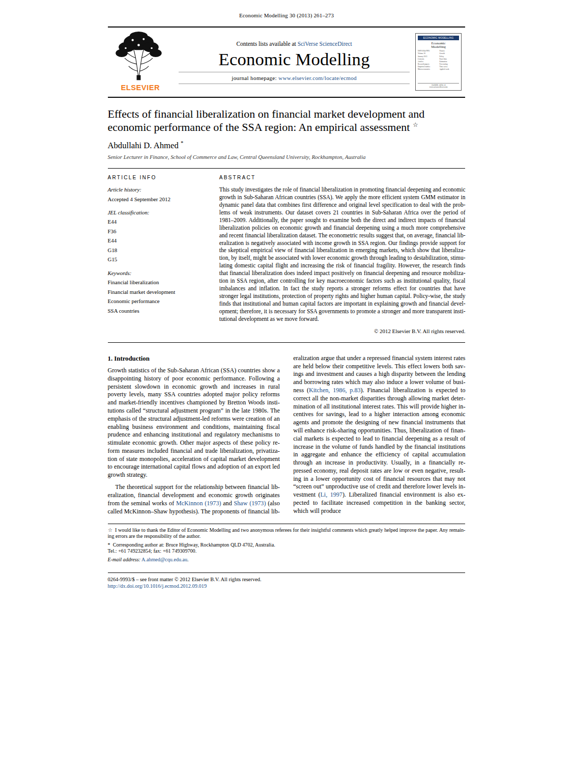Economic Modelling 30 (2013) 261–273
ELSEVIER
Contents lists available at SciVerse ScienceDirect
Economic Modelling
journal homepage: www.elsevier.com/locate/ecmod
ECONOMIC MODELLING
Economic
Modelling
ISSN 0264-9993
Volume 30
January 2013
Contents
Articles
Research papers
Empirical studies
Macroeconomics
Finance
Growth
Policy
Panel data
Estimation
Forecasting
Time series
Applied work
Available online at
www.sciencedirect.com
Effects of financial liberalization on financial market development and economic performance of the SSA region: An empirical assessment ☆
Abdullahi D. Ahmed *
Senior Lecturer in Finance, School of Commerce and Law, Central Queensland University, Rockhampton, Australia
Article info
Article history:
Accepted 4 September 2012
JEL classification:
E44
F36
E44
G18
G15
Keywords:
Financial liberalization
Financial market development
Economic performance
SSA countries
Abstract
This study investigates the role of financial liberalization in promoting financial deepening and economic growth in Sub-Saharan African countries (SSA). We apply the more efficient system GMM estimator in dynamic panel data that combines first difference and original level specification to deal with the problems of weak instruments. Our dataset covers 21 countries in Sub-Saharan Africa over the period of 1981–2009. Additionally, the paper sought to examine both the direct and indirect impacts of financial liberalization policies on economic growth and financial deepening using a much more comprehensive and recent financial liberalization dataset. The econometric results suggest that, on average, financial liberalization is negatively associated with income growth in SSA region. Our findings provide support for the skeptical empirical view of financial liberalization in emerging markets, which show that liberalization, by itself, might be associated with lower economic growth through leading to destabilization, stimulating domestic capital flight and increasing the risk of financial fragility. However, the research finds that financial liberalization does indeed impact positively on financial deepening and resource mobilization in SSA region, after controlling for key macroeconomic factors such as institutional quality, fiscal imbalances and inflation. In fact the study reports a stronger reforms effect for countries that have stronger legal institutions, protection of property rights and higher human capital. Policy-wise, the study finds that institutional and human capital factors are important in explaining growth and financial development; therefore, it is necessary for SSA governments to promote a stronger and more transparent institutional development as we move forward.
© 2012 Elsevier B.V. All rights reserved.
1. Introduction
Growth statistics of the Sub-Saharan African (SSA) countries show a disappointing history of poor economic performance. Following a persistent slowdown in economic growth and increases in rural poverty levels, many SSA countries adopted major policy reforms and market-friendly incentives championed by Bretton Woods institutions called “structural adjustment program” in the late 1980s. The emphasis of the structural adjustment-led reforms were creation of an enabling business environment and conditions, maintaining fiscal prudence and enhancing institutional and regulatory mechanisms to stimulate economic growth. Other major aspects of these policy reform measures included financial and trade liberalization, privatization of state monopolies, acceleration of capital market development to encourage international capital flows and adoption of an export led growth strategy.
The theoretical support for the relationship between financial liberalization, financial development and economic growth originates from the seminal works of McKinnon (1973) and Shaw (1973) (also called McKinnon–Shaw hypothesis). The proponents of financial liberalization argue that under a repressed financial system interest rates are held below their competitive levels. This effect lowers both savings and investment and causes a high disparity between the lending and borrowing rates which may also induce a lower volume of business (Kitchen, 1986, p.83). Financial liberalization is expected to correct all the non-market disparities through allowing market determination of all institutional interest rates. This will provide higher incentives for savings, lead to a higher interaction among economic agents and promote the designing of new financial instruments that will enhance risk-sharing opportunities. Thus, liberalization of financial markets is expected to lead to financial deepening as a result of increase in the volume of funds handled by the financial institutions in aggregate and enhance the efficiency of capital accumulation through an increase in productivity. Usually, in a financially repressed economy, real deposit rates are low or even negative, resulting in a lower opportunity cost of financial resources that may not “screen out” unproductive use of credit and therefore lower levels investment (Li, 1997). Liberalized financial environment is also expected to facilitate increased competition in the banking sector, which will produce
☆ I would like to thank the Editor of Economic Modelling and two anonymous referees for their insightful comments which greatly helped improve the paper. Any remaining errors are the responsibility of the author.
* Corresponding author at: Bruce Highway, Rockhampton QLD 4702, Australia.
Tel.: +61 749232854; fax: +61 749309700.
E-mail address: A.ahmed@cqu.edu.au.
0264-9993/$ – see front matter © 2012 Elsevier B.V. All rights reserved.
http://dx.doi.org/10.1016/j.ecmod.2012.09.019